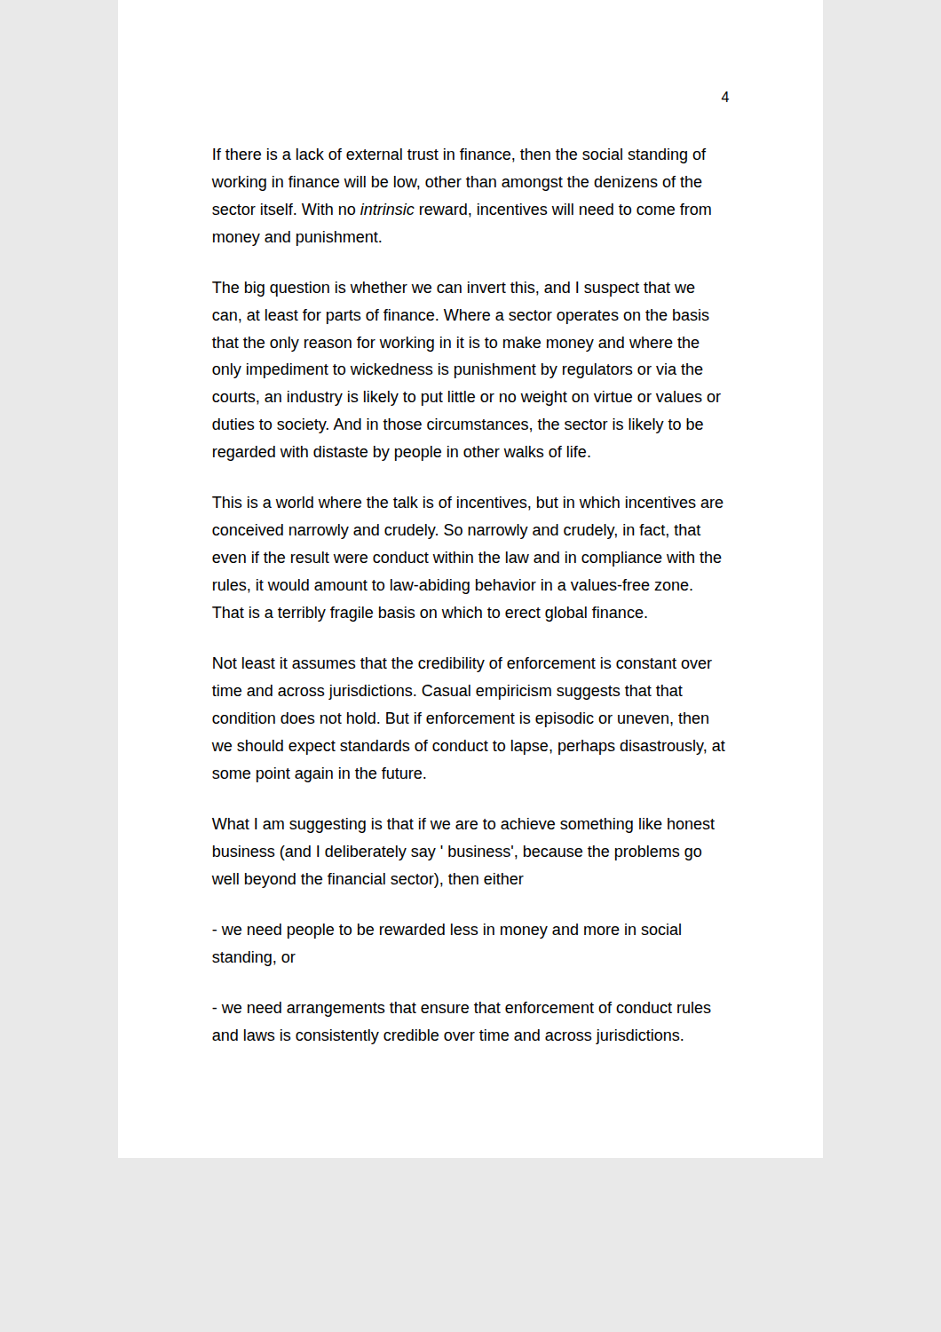4
If there is a lack of external trust in finance, then the social standing of working in finance will be low, other than amongst the denizens of the sector itself. With no intrinsic reward, incentives will need to come from money and punishment.
The big question is whether we can invert this, and I suspect that we can, at least for parts of finance. Where a sector operates on the basis that the only reason for working in it is to make money and where the only impediment to wickedness is punishment by regulators or via the courts, an industry is likely to put little or no weight on virtue or values or duties to society. And in those circumstances, the sector is likely to be regarded with distaste by people in other walks of life.
This is a world where the talk is of incentives, but in which incentives are conceived narrowly and crudely. So narrowly and crudely, in fact, that even if the result were conduct within the law and in compliance with the rules, it would amount to law-abiding behavior in a values-free zone. That is a terribly fragile basis on which to erect global finance.
Not least it assumes that the credibility of enforcement is constant over time and across jurisdictions. Casual empiricism suggests that that condition does not hold. But if enforcement is episodic or uneven, then we should expect standards of conduct to lapse, perhaps disastrously, at some point again in the future.
What I am suggesting is that if we are to achieve something like honest business (and I deliberately say ' business', because the problems go well beyond the financial sector), then either
- we need people to be rewarded less in money and more in social standing, or
- we need arrangements that ensure that enforcement of conduct rules and laws is consistently credible over time and across jurisdictions.